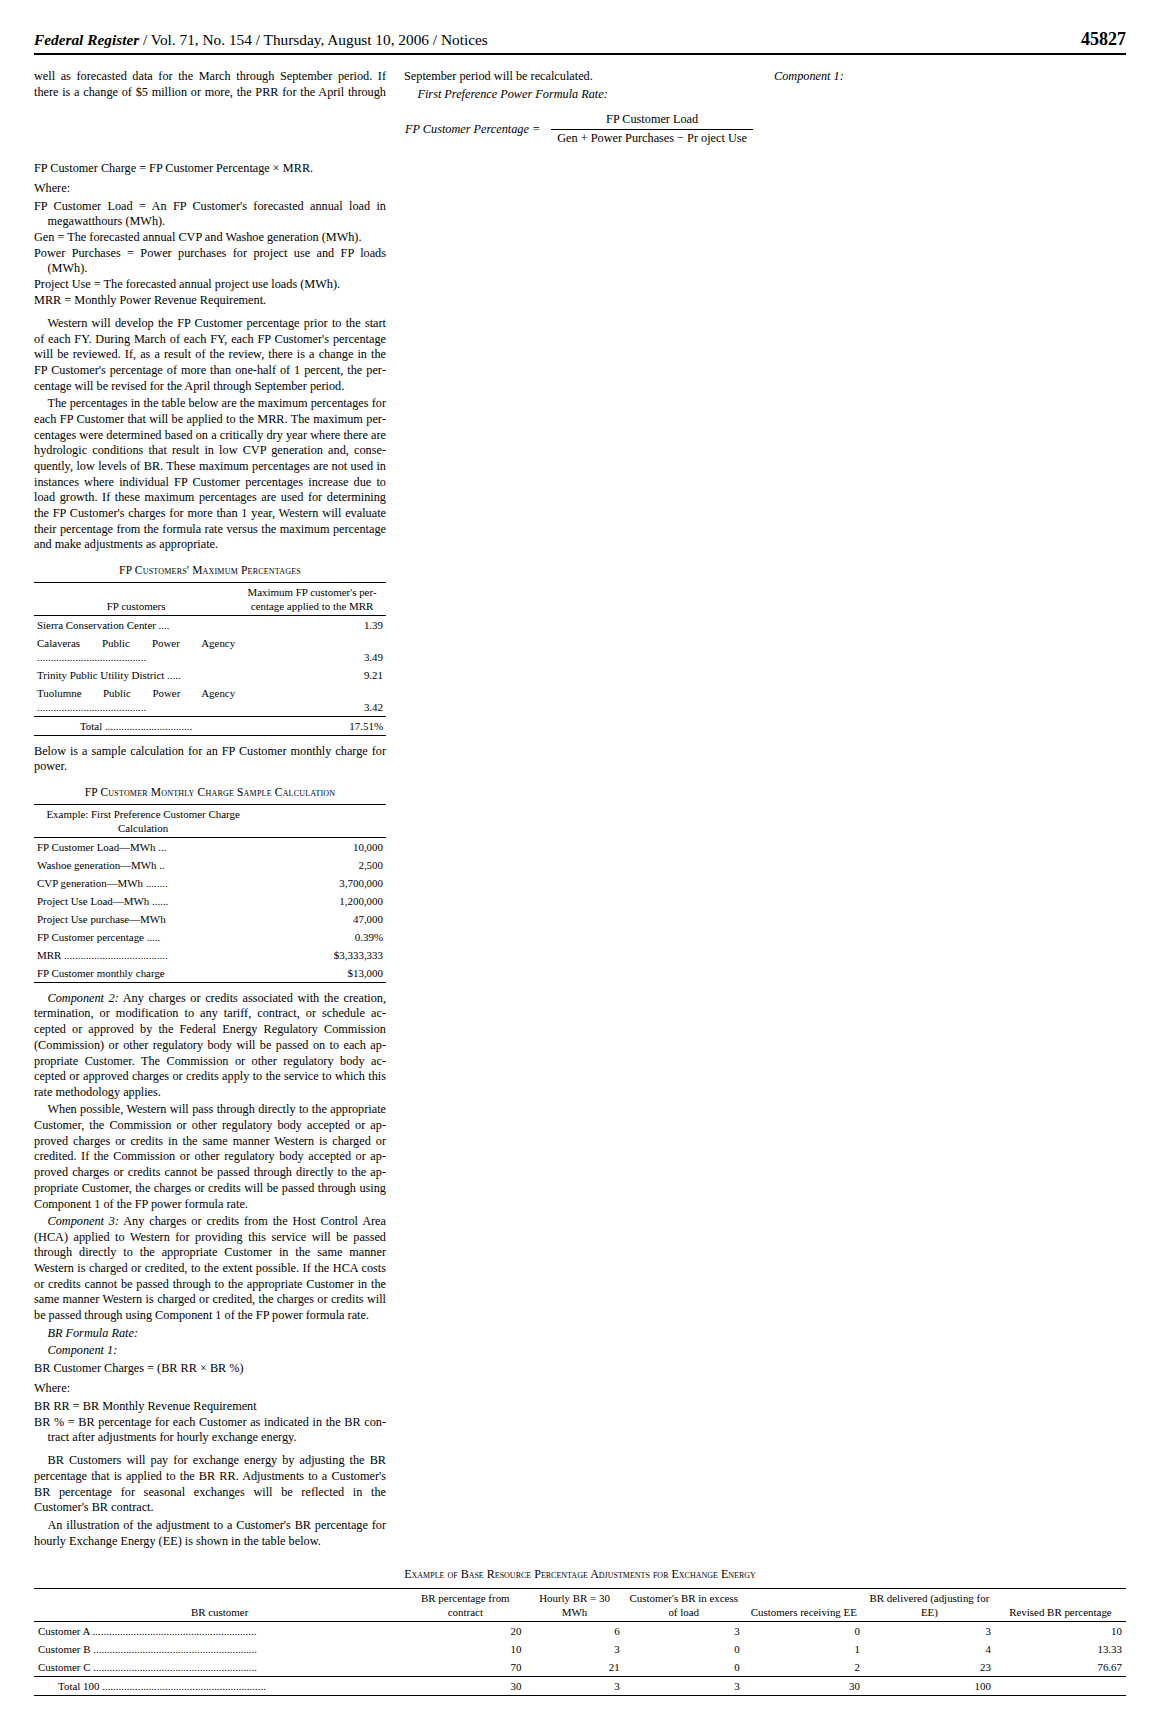Federal Register / Vol. 71, No. 154 / Thursday, August 10, 2006 / Notices
45827
well as forecasted data for the March through September period. If there is a change of $5 million or more, the PRR for the April through September period will be recalculated.
First Preference Power Formula Rate:
Component 1:
FP Customer Percentage = FP Customer Load Gen + Power Purchases − Pr oject Use
FP Customer Charge = FP Customer Percentage × MRR.
Where:
FP Customer Load = An FP Customer's forecasted annual load in megawatthours (MWh).
Gen = The forecasted annual CVP and Washoe generation (MWh).
Power Purchases = Power purchases for project use and FP loads (MWh).
Project Use = The forecasted annual project use loads (MWh).
MRR = Monthly Power Revenue Requirement.
Western will develop the FP Customer percentage prior to the start of each FY. During March of each FY, each FP Customer's percentage will be reviewed. If, as a result of the review, there is a change in the FP Customer's percentage of more than one-half of 1 percent, the percentage will be revised for the April through September period.
The percentages in the table below are the maximum percentages for each FP Customer that will be applied to the MRR. The maximum percentages were determined based on a critically dry year where there are hydrologic conditions that result in low CVP generation and, consequently, low levels of BR. These maximum percentages are not used in instances where individual FP Customer percentages increase due to load growth. If these maximum percentages are used for determining the FP Customer's charges for more than 1 year, Western will evaluate their percentage from the formula rate versus the maximum percentage and make adjustments as appropriate.
FP Customers' Maximum Percentages
| FP customers | Maximum FP customer's percentage applied to the MRR |
| --- | --- |
| Sierra Conservation Center .... | 1.39 |
| Calaveras Public Power Agency ........................................ | 3.49 |
| Trinity Public Utility District ..... | 9.21 |
| Tuolumne Public Power Agency ........................................ | 3.42 |
| Total ................................ | 17.51% |
Below is a sample calculation for an FP Customer monthly charge for power.
FP Customer Monthly Charge Sample Calculation
| Example: First Preference Customer Charge Calculation | |
| --- | --- |
| FP Customer Load—MWh ... | 10,000 |
| Washoe generation—MWh .. | 2,500 |
| CVP generation—MWh ........ | 3,700,000 |
| Project Use Load—MWh ...... | 1,200,000 |
| Project Use purchase—MWh | 47,000 |
| FP Customer percentage ..... | 0.39% |
| MRR ...................................... | $3,333,333 |
| FP Customer monthly charge | $13,000 |
Component 2: Any charges or credits associated with the creation, termination, or modification to any tariff, contract, or schedule accepted or approved by the Federal Energy Regulatory Commission (Commission) or other regulatory body will be passed on to each appropriate Customer. The Commission or other regulatory body accepted or approved charges or credits apply to the service to which this rate methodology applies.
When possible, Western will pass through directly to the appropriate Customer, the Commission or other regulatory body accepted or approved charges or credits in the same manner Western is charged or credited. If the Commission or other regulatory body accepted or approved charges or credits cannot be passed through directly to the appropriate Customer, the charges or credits will be passed through using Component 1 of the FP power formula rate.
Component 3: Any charges or credits from the Host Control Area (HCA) applied to Western for providing this service will be passed through directly to the appropriate Customer in the same manner Western is charged or credited, to the extent possible. If the HCA costs or credits cannot be passed through to the appropriate Customer in the same manner Western is charged or credited, the charges or credits will be passed through using Component 1 of the FP power formula rate.
BR Formula Rate:
Component 1:
BR Customer Charges = (BR RR × BR %)
Where:
BR RR = BR Monthly Revenue Requirement
BR % = BR percentage for each Customer as indicated in the BR contract after adjustments for hourly exchange energy.
BR Customers will pay for exchange energy by adjusting the BR percentage that is applied to the BR RR. Adjustments to a Customer's BR percentage for seasonal exchanges will be reflected in the Customer's BR contract.
An illustration of the adjustment to a Customer's BR percentage for hourly Exchange Energy (EE) is shown in the table below.
Example of Base Resource Percentage Adjustments for Exchange Energy
| BR customer | BR percentage from contract | Hourly BR = 30 MWh | Customer's BR in excess of load | Customers receiving EE | BR delivered (adjusting for EE) | Revised BR percentage |
| --- | --- | --- | --- | --- | --- | --- |
| Customer A ............................................................ | 20 | 6 | 3 | 0 | 3 | 10 |
| Customer B ............................................................ | 10 | 3 | 0 | 1 | 4 | 13.33 |
| Customer C ............................................................ | 70 | 21 | 0 | 2 | 23 | 76.67 |
| Total 100 ............................................................ | 30 | 3 | 3 | 30 | 100 | |